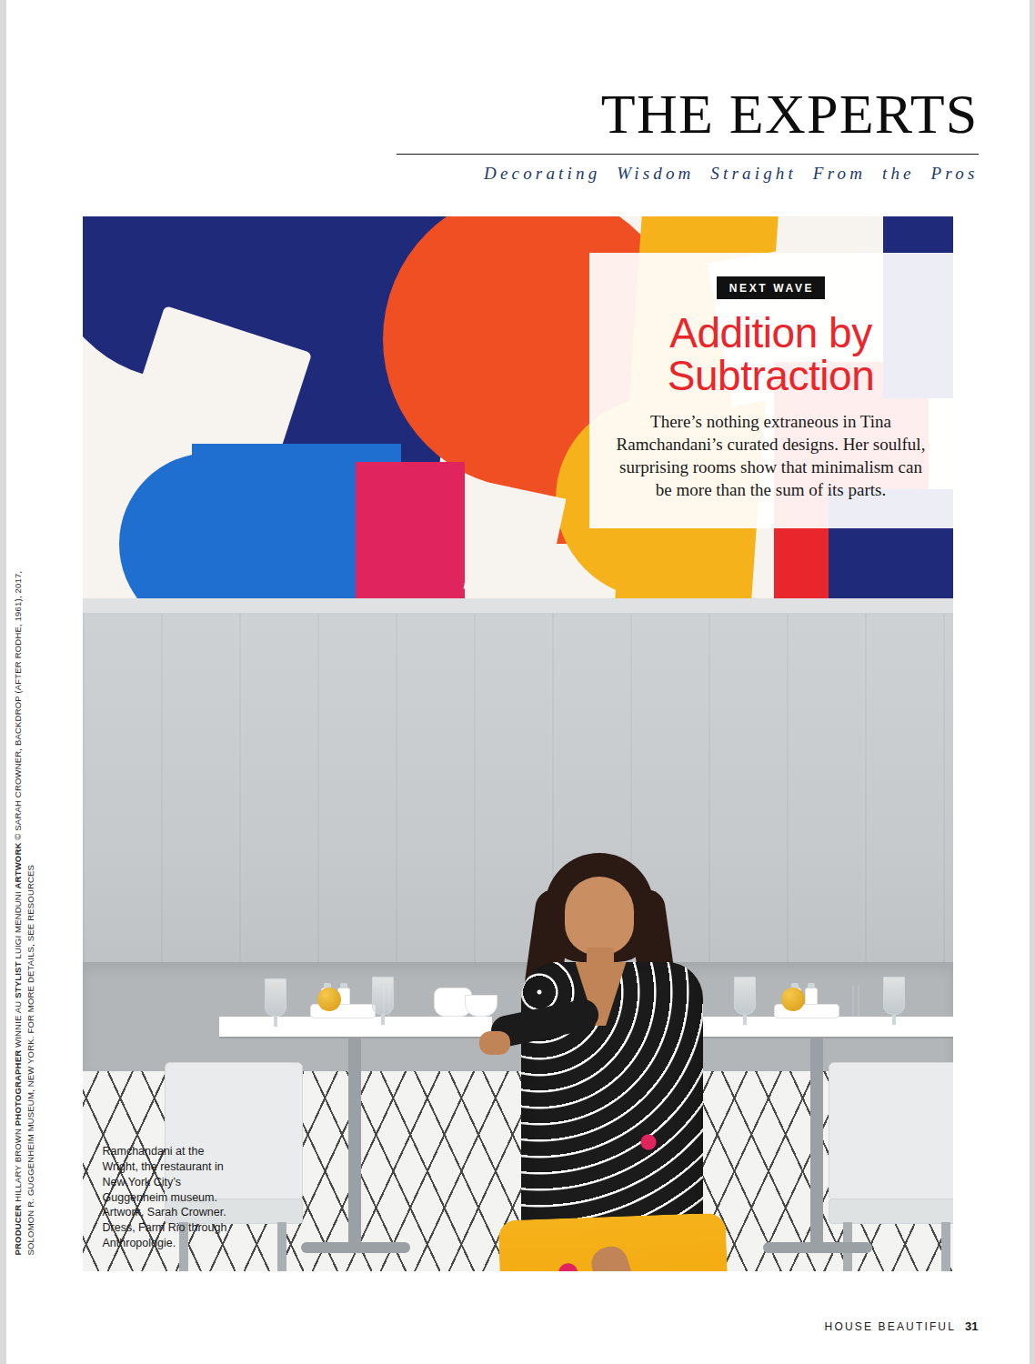THE EXPERTS
Decorating Wisdom Straight From the Pros
NEXT WAVE
Addition by
Subtraction
There’s nothing extraneous in Tina Ramchandani’s curated designs. Her soulful, surprising rooms show that minimalism can be more than the sum of its parts.
Ramchandani at the Wright, the restaurant in New York City’s Guggenheim museum. Artwork, Sarah Crowner. Dress, Farm Rio through Anthropologie.
PRODUCER HILLARY BROWN PHOTOGRAPHER WINNIE AU STYLIST LUIGI MENDUNI ARTWORK © SARAH CROWNER, BACKDROP (AFTER RODHE, 1961), 2017, SOLOMON R. GUGGENHEIM MUSEUM, NEW YORK. FOR MORE DETAILS, SEE RESOURCES
HOUSE BEAUTIFUL31